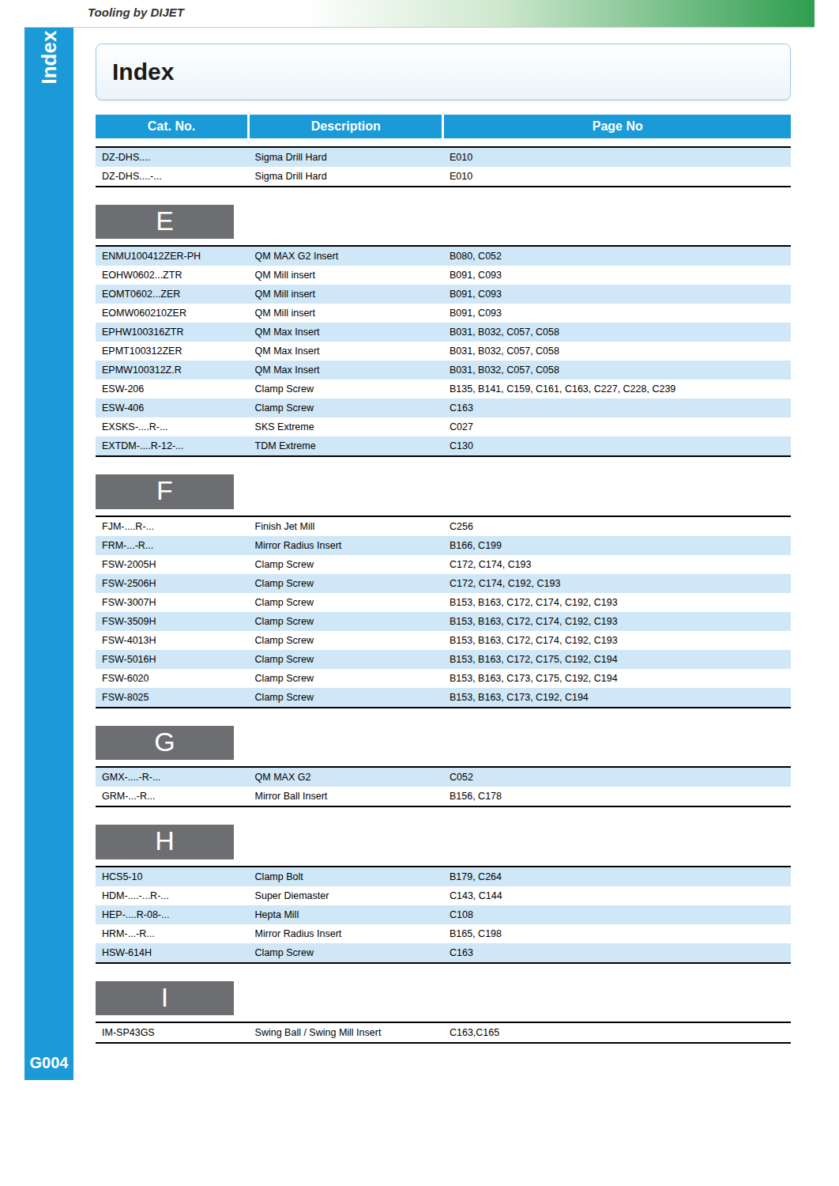Index
G004
Tooling by DIJET
Index
| Cat. No. | Description | Page No |
| --- | --- | --- |
| DZ-DHS.... | Sigma Drill Hard | E010 |
| DZ-DHS....-... | Sigma Drill Hard | E010 |
E
| ENMU100412ZER-PH | QM MAX G2 Insert | B080, C052 |
| EOHW0602...ZTR | QM Mill insert | B091, C093 |
| EOMT0602...ZER | QM Mill insert | B091, C093 |
| EOMW060210ZER | QM Mill insert | B091, C093 |
| EPHW100316ZTR | QM Max Insert | B031, B032, C057, C058 |
| EPMT100312ZER | QM Max Insert | B031, B032, C057, C058 |
| EPMW100312Z.R | QM Max Insert | B031, B032, C057, C058 |
| ESW-206 | Clamp Screw | B135, B141, C159, C161, C163, C227, C228, C239 |
| ESW-406 | Clamp Screw | C163 |
| EXSKS-....R-... | SKS Extreme | C027 |
| EXTDM-....R-12-... | TDM Extreme | C130 |
F
| FJM-....R-... | Finish Jet Mill | C256 |
| FRM-...-R... | Mirror Radius Insert | B166, C199 |
| FSW-2005H | Clamp Screw | C172, C174, C193 |
| FSW-2506H | Clamp Screw | C172, C174, C192, C193 |
| FSW-3007H | Clamp Screw | B153, B163, C172, C174, C192, C193 |
| FSW-3509H | Clamp Screw | B153, B163, C172, C174, C192, C193 |
| FSW-4013H | Clamp Screw | B153, B163, C172, C174, C192, C193 |
| FSW-5016H | Clamp Screw | B153, B163, C172, C175, C192, C194 |
| FSW-6020 | Clamp Screw | B153, B163, C173, C175, C192, C194 |
| FSW-8025 | Clamp Screw | B153, B163, C173, C192, C194 |
G
| GMX-....-R-... | QM MAX G2 | C052 |
| GRM-...-R... | Mirror Ball Insert | B156, C178 |
H
| HCS5-10 | Clamp Bolt | B179, C264 |
| HDM-....-...R-... | Super Diemaster | C143, C144 |
| HEP-....R-08-... | Hepta Mill | C108 |
| HRM-...-R... | Mirror Radius Insert | B165, C198 |
| HSW-614H | Clamp Screw | C163 |
I
| IM-SP43GS | Swing Ball / Swing Mill Insert | C163,C165 |